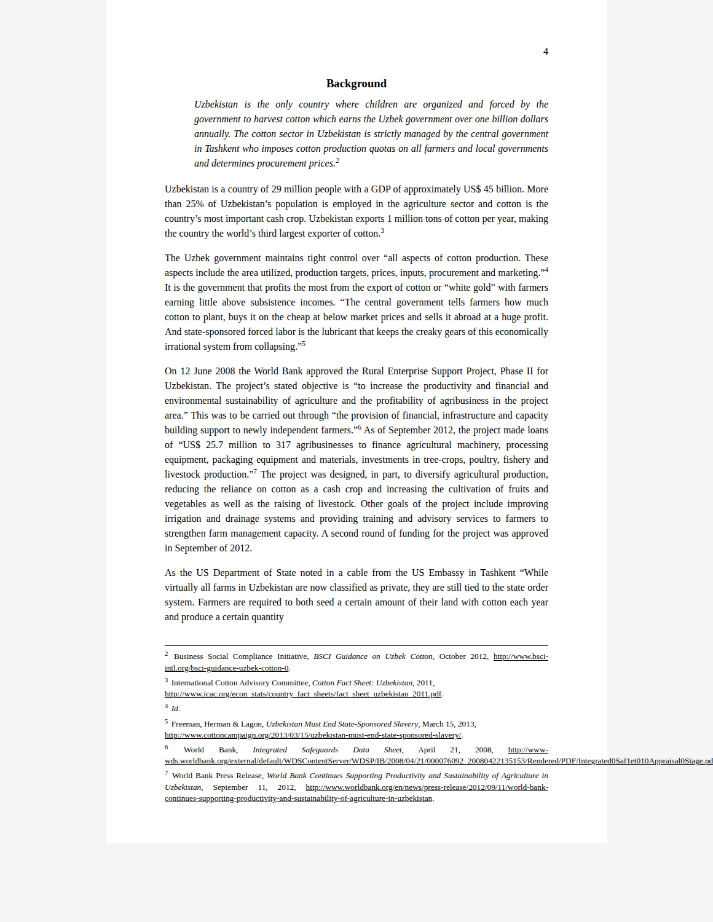4
Background
Uzbekistan is the only country where children are organized and forced by the government to harvest cotton which earns the Uzbek government over one billion dollars annually. The cotton sector in Uzbekistan is strictly managed by the central government in Tashkent who imposes cotton production quotas on all farmers and local governments and determines procurement prices.2
Uzbekistan is a country of 29 million people with a GDP of approximately US$ 45 billion. More than 25% of Uzbekistan’s population is employed in the agriculture sector and cotton is the country’s most important cash crop. Uzbekistan exports 1 million tons of cotton per year, making the country the world’s third largest exporter of cotton.3
The Uzbek government maintains tight control over “all aspects of cotton production. These aspects include the area utilized, production targets, prices, inputs, procurement and marketing.”4 It is the government that profits the most from the export of cotton or “white gold” with farmers earning little above subsistence incomes. “The central government tells farmers how much cotton to plant, buys it on the cheap at below market prices and sells it abroad at a huge profit. And state-sponsored forced labor is the lubricant that keeps the creaky gears of this economically irrational system from collapsing.”5
On 12 June 2008 the World Bank approved the Rural Enterprise Support Project, Phase II for Uzbekistan. The project’s stated objective is “to increase the productivity and financial and environmental sustainability of agriculture and the profitability of agribusiness in the project area.” This was to be carried out through “the provision of financial, infrastructure and capacity building support to newly independent farmers.”6 As of September 2012, the project made loans of “US$ 25.7 million to 317 agribusinesses to finance agricultural machinery, processing equipment, packaging equipment and materials, investments in tree-crops, poultry, fishery and livestock production.”7 The project was designed, in part, to diversify agricultural production, reducing the reliance on cotton as a cash crop and increasing the cultivation of fruits and vegetables as well as the raising of livestock. Other goals of the project include improving irrigation and drainage systems and providing training and advisory services to farmers to strengthen farm management capacity. A second round of funding for the project was approved in September of 2012.
As the US Department of State noted in a cable from the US Embassy in Tashkent “While virtually all farms in Uzbekistan are now classified as private, they are still tied to the state order system. Farmers are required to both seed a certain amount of their land with cotton each year and produce a certain quantity
2 Business Social Compliance Initiative, BSCI Guidance on Uzbek Cotton, October 2012, http://www.bsci-intl.org/bsci-guidance-uzbek-cotton-0.
3 International Cotton Advisory Committee, Cotton Fact Sheet: Uzbekistan, 2011,
http://www.icac.org/econ_stats/country_fact_sheets/fact_sheet_uzbekistan_2011.pdf.
4 Id.
5 Freeman, Herman & Lagon, Uzbekistan Must End State-Sponsored Slavery, March 15, 2013,
http://www.cottoncampaign.org/2013/03/15/uzbekistan-must-end-state-sponsored-slavery/.
6 World Bank, Integrated Safeguards Data Sheet, April 21, 2008, http://www-wds.worldbank.org/external/default/WDSContentServer/WDSP/IB/2008/04/21/000076092_20080422135153/Rendered/PDF/Integrated0Saf1et010Appraisal0Stage.pdf.
7 World Bank Press Release, World Bank Continues Supporting Productivity and Sustainability of Agriculture in Uzbekistan, September 11, 2012, http://www.worldbank.org/en/news/press-release/2012/09/11/world-bank-continues-supporting-productivity-and-sustainability-of-agriculture-in-uzbekistan.